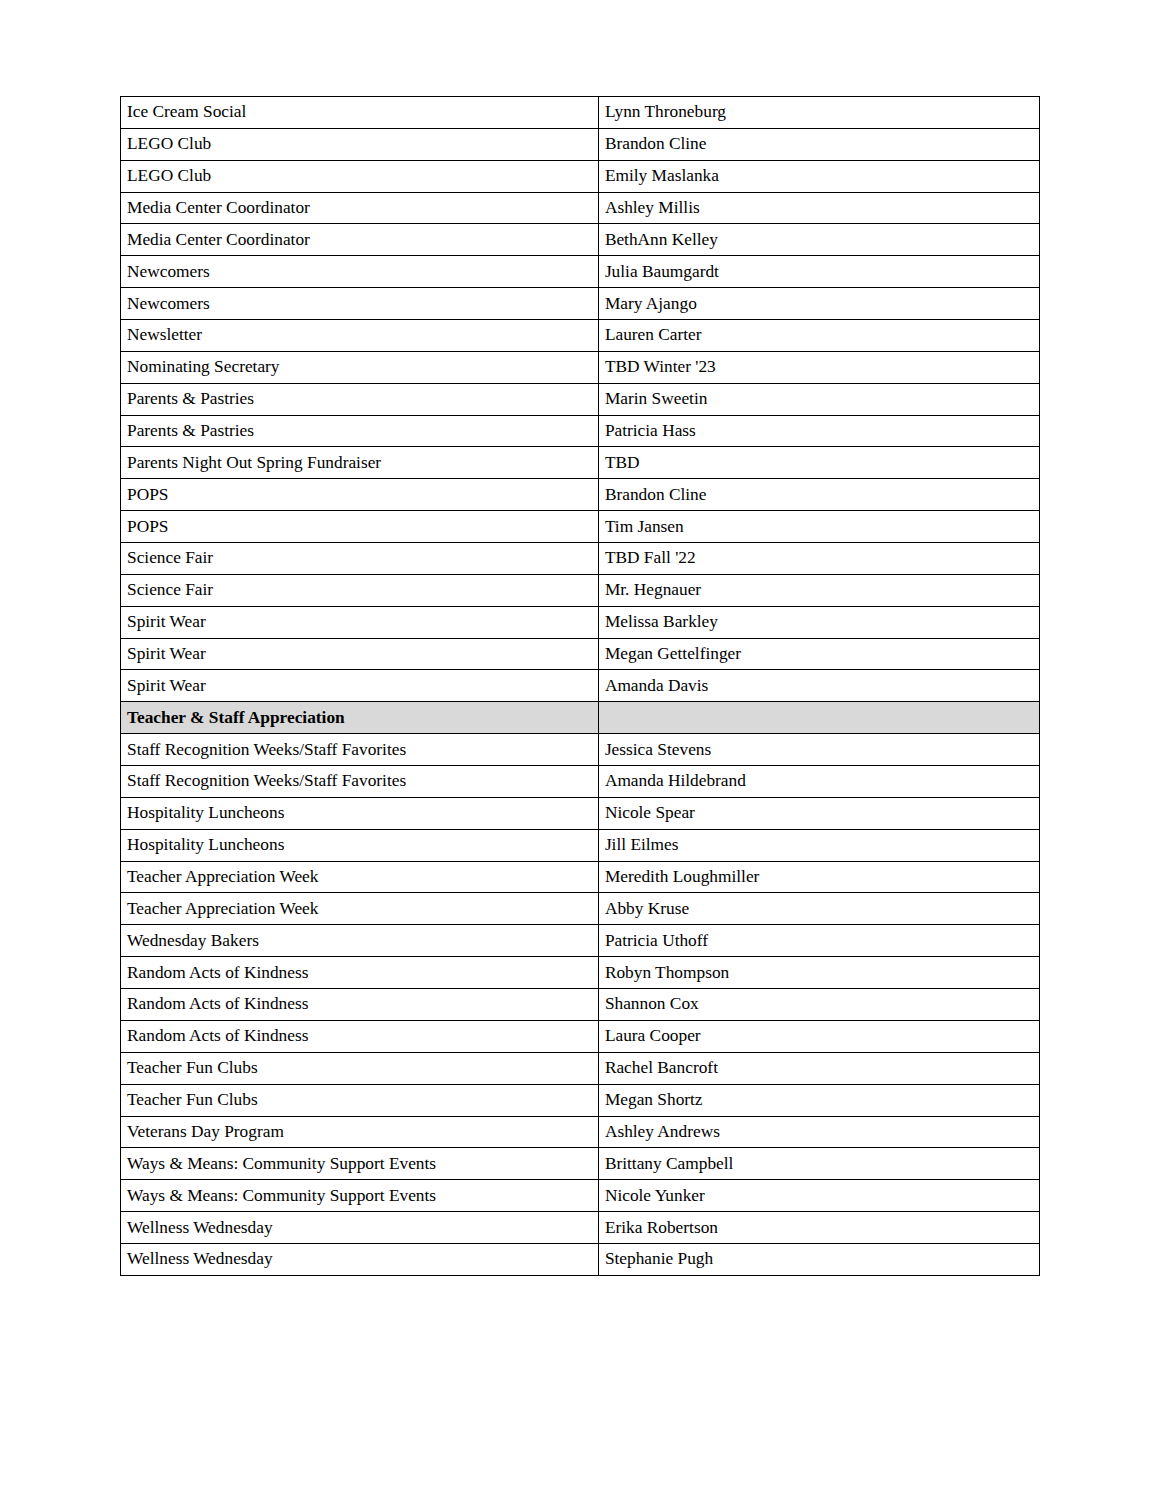| Ice Cream Social | Lynn Throneburg |
| LEGO Club | Brandon Cline |
| LEGO Club | Emily Maslanka |
| Media Center Coordinator | Ashley Millis |
| Media Center Coordinator | BethAnn Kelley |
| Newcomers | Julia Baumgardt |
| Newcomers | Mary Ajango |
| Newsletter | Lauren Carter |
| Nominating Secretary | TBD Winter '23 |
| Parents & Pastries | Marin Sweetin |
| Parents & Pastries | Patricia Hass |
| Parents Night Out Spring Fundraiser | TBD |
| POPS | Brandon Cline |
| POPS | Tim Jansen |
| Science Fair | TBD Fall '22 |
| Science Fair | Mr. Hegnauer |
| Spirit Wear | Melissa Barkley |
| Spirit Wear | Megan Gettelfinger |
| Spirit Wear | Amanda Davis |
| Teacher & Staff Appreciation | |
| Staff Recognition Weeks/Staff Favorites | Jessica Stevens |
| Staff Recognition Weeks/Staff Favorites | Amanda Hildebrand |
| Hospitality Luncheons | Nicole Spear |
| Hospitality Luncheons | Jill Eilmes |
| Teacher Appreciation Week | Meredith Loughmiller |
| Teacher Appreciation Week | Abby Kruse |
| Wednesday Bakers | Patricia Uthoff |
| Random Acts of Kindness | Robyn Thompson |
| Random Acts of Kindness | Shannon Cox |
| Random Acts of Kindness | Laura Cooper |
| Teacher Fun Clubs | Rachel Bancroft |
| Teacher Fun Clubs | Megan Shortz |
| Veterans Day Program | Ashley Andrews |
| Ways & Means: Community Support Events | Brittany Campbell |
| Ways & Means: Community Support Events | Nicole Yunker |
| Wellness Wednesday | Erika Robertson |
| Wellness Wednesday | Stephanie Pugh |